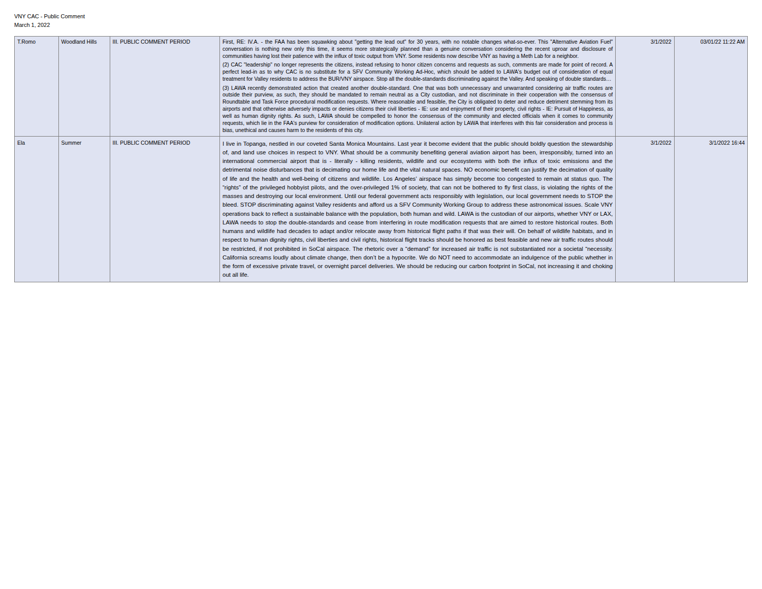VNY CAC - Public Comment
March 1, 2022
| T.Romo | Woodland Hills | III. PUBLIC COMMENT PERIOD | First, RE: IV.A. - the FAA has been squawking about "getting the lead out" for 30 years, with no notable changes what-so-ever. This "Alternative Aviation Fuel" conversation is nothing new only this time, it seems more strategically planned than a genuine conversation considering the recent uproar and disclosure of communities having lost their patience with the influx of toxic output from VNY. Some residents now describe VNY as having a Meth Lab for a neighbor. (2) CAC "leadership" no longer represents the citizens, instead refusing to honor citizen concerns and requests as such, comments are made for point of record. A perfect lead-in as to why CAC is no substitute for a SFV Community Working Ad-Hoc, which should be added to LAWA's budget out of consideration of equal treatment for Valley residents to address the BUR/VNY airspace. Stop all the double-standards discriminating against the Valley. And speaking of double standards… (3) LAWA recently demonstrated action that created another double-standard. One that was both unnecessary and unwarranted considering air traffic routes are outside their purview, as such, they should be mandated to remain neutral as a City custodian, and not discriminate in their cooperation with the consensus of Roundtable and Task Force procedural modification requests. Where reasonable and feasible, the City is obligated to deter and reduce detriment stemming from its airports and that otherwise adversely impacts or denies citizens their civil liberties - IE: use and enjoyment of their property, civil rights - IE: Pursuit of Happiness, as well as human dignity rights. As such, LAWA should be compelled to honor the consensus of the community and elected officials when it comes to community requests, which lie in the FAA's purview for consideration of modification options. Unilateral action by LAWA that interferes with this fair consideration and process is bias, unethical and causes harm to the residents of this city. | 3/1/2022 | 03/01/22 11:22 AM |
| Ela | Summer | III. PUBLIC COMMENT PERIOD | I live in Topanga, nestled in our coveted Santa Monica Mountains. Last year it become evident that the public should boldly question the stewardship of, and land use choices in respect to VNY. What should be a community benefiting general aviation airport has been, irresponsibly, turned into an international commercial airport that is - literally - killing residents, wildlife and our ecosystems with both the influx of toxic emissions and the detrimental noise disturbances that is decimating our home life and the vital natural spaces. NO economic benefit can justify the decimation of quality of life and the health and well-being of citizens and wildlife. Los Angeles’ airspace has simply become too congested to remain at status quo. The “rights” of the privileged hobbyist pilots, and the over-privileged 1% of society, that can not be bothered to fly first class, is violating the rights of the masses and destroying our local environment. Until our federal government acts responsibly with legislation, our local government needs to STOP the bleed. STOP discriminating against Valley residents and afford us a SFV Community Working Group to address these astronomical issues. Scale VNY operations back to reflect a sustainable balance with the population, both human and wild. LAWA is the custodian of our airports, whether VNY or LAX, LAWA needs to stop the double-standards and cease from interfering in route modification requests that are aimed to restore historical routes. Both humans and wildlife had decades to adapt and/or relocate away from historical flight paths if that was their will. On behalf of wildlife habitats, and in respect to human dignity rights, civil liberties and civil rights, historical flight tracks should be honored as best feasible and new air traffic routes should be restricted, if not prohibited in SoCal airspace. The rhetoric over a “demand” for increased air traffic is not substantiated nor a societal “necessity. California screams loudly about climate change, then don’t be a hypocrite. We do NOT need to accommodate an indulgence of the public whether in the form of excessive private travel, or overnight parcel deliveries. We should be reducing our carbon footprint in SoCal, not increasing it and choking out all life. | 3/1/2022 | 3/1/2022 16:44 |